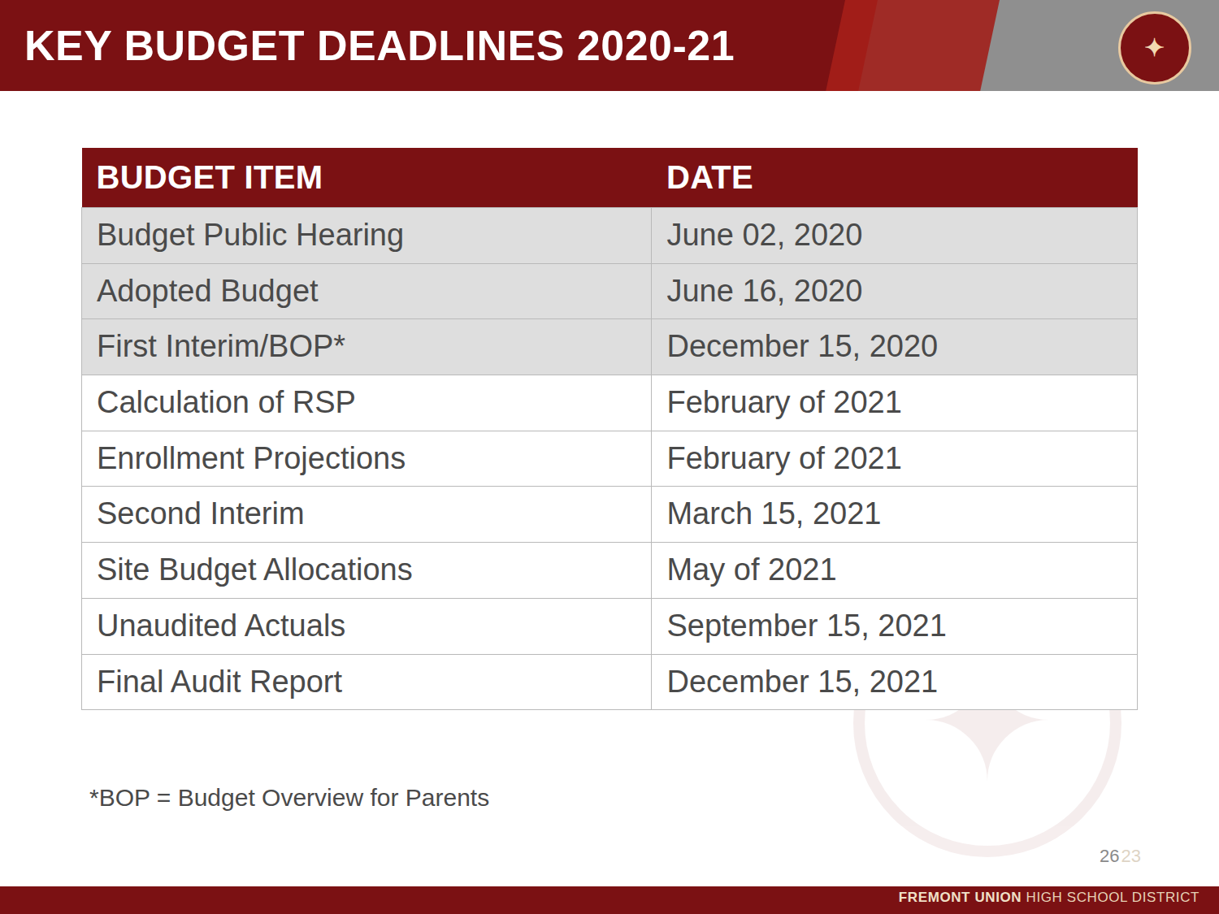Key Budget Deadlines 2020-21
✦
✦
| BUDGET ITEM | DATE |
| --- | --- |
| Budget Public Hearing | June 02, 2020 |
| Adopted Budget | June 16, 2020 |
| First Interim/BOP* | December 15, 2020 |
| Calculation of RSP | February of 2021 |
| Enrollment Projections | February of 2021 |
| Second Interim | March 15, 2021 |
| Site Budget Allocations | May of 2021 |
| Unaudited Actuals | September 15, 2021 |
| Final Audit Report | December 15, 2021 |
*BOP = Budget Overview for Parents
2623
FREMONT UNION HIGH SCHOOL DISTRICT